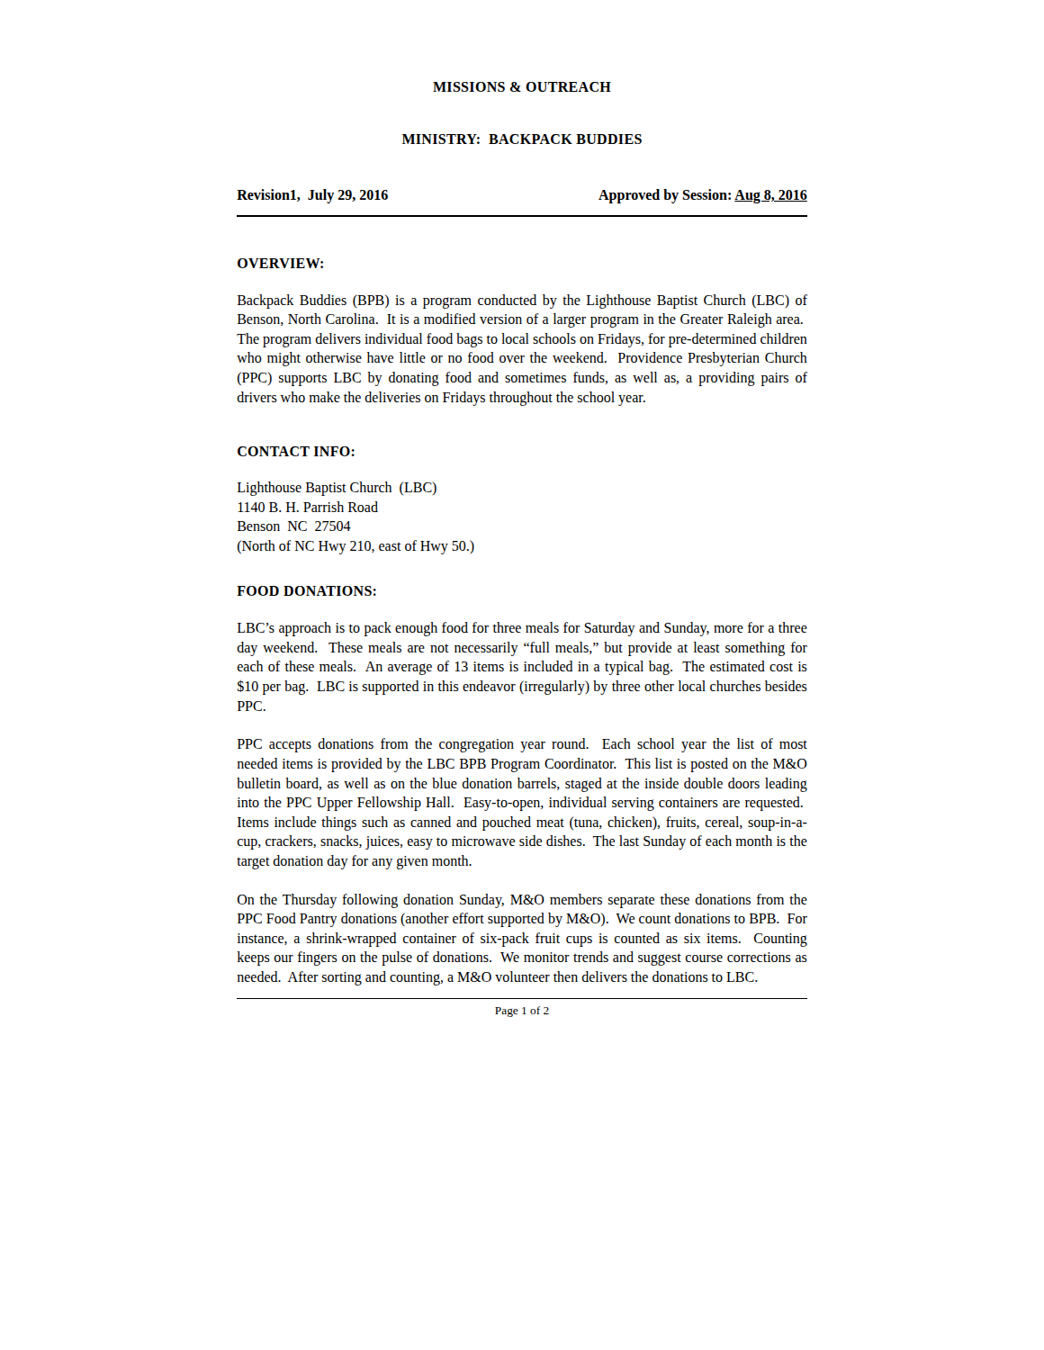MISSIONS & OUTREACH
MINISTRY: BACKPACK BUDDIES
Revision1, July 29, 2016 Approved by Session: Aug 8, 2016
OVERVIEW:
Backpack Buddies (BPB) is a program conducted by the Lighthouse Baptist Church (LBC) of Benson, North Carolina. It is a modified version of a larger program in the Greater Raleigh area. The program delivers individual food bags to local schools on Fridays, for pre-determined children who might otherwise have little or no food over the weekend. Providence Presbyterian Church (PPC) supports LBC by donating food and sometimes funds, as well as, a providing pairs of drivers who make the deliveries on Fridays throughout the school year.
CONTACT INFO:
Lighthouse Baptist Church (LBC)
1140 B. H. Parrish Road
Benson NC 27504
(North of NC Hwy 210, east of Hwy 50.)
FOOD DONATIONS:
LBC’s approach is to pack enough food for three meals for Saturday and Sunday, more for a three day weekend. These meals are not necessarily “full meals,” but provide at least something for each of these meals. An average of 13 items is included in a typical bag. The estimated cost is $10 per bag. LBC is supported in this endeavor (irregularly) by three other local churches besides PPC.
PPC accepts donations from the congregation year round. Each school year the list of most needed items is provided by the LBC BPB Program Coordinator. This list is posted on the M&O bulletin board, as well as on the blue donation barrels, staged at the inside double doors leading into the PPC Upper Fellowship Hall. Easy-to-open, individual serving containers are requested. Items include things such as canned and pouched meat (tuna, chicken), fruits, cereal, soup-in-a-cup, crackers, snacks, juices, easy to microwave side dishes. The last Sunday of each month is the target donation day for any given month.
On the Thursday following donation Sunday, M&O members separate these donations from the PPC Food Pantry donations (another effort supported by M&O). We count donations to BPB. For instance, a shrink-wrapped container of six-pack fruit cups is counted as six items. Counting keeps our fingers on the pulse of donations. We monitor trends and suggest course corrections as needed. After sorting and counting, a M&O volunteer then delivers the donations to LBC.
Page 1 of 2